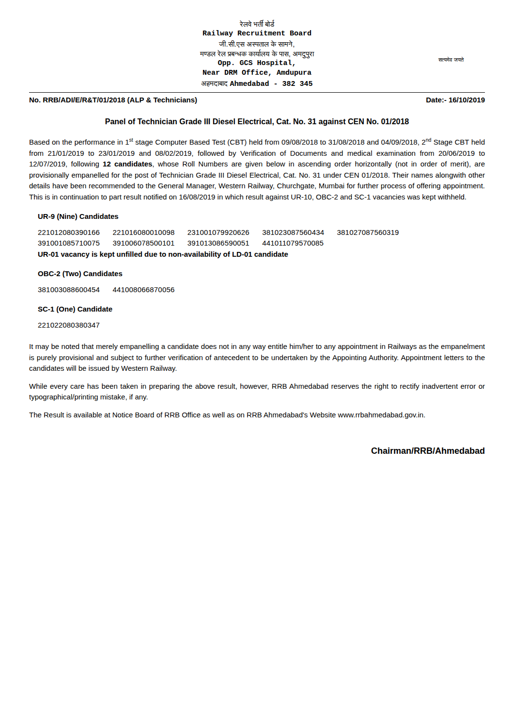रेलवे भर्ती बोर्ड
Railway Recruitment Board
जी.सी.एस अस्पताल के सामने,
मण्डल रेल प्रबन्धक कार्यालय के पास, अमदुपुरा
Opp. GCS Hospital,
Near DRM Office, Amdupura
अहमदाबाद Ahmedabad - 382 345
सत्यमेव जयते
No. RRB/ADI/E/R&T/01/2018 (ALP & Technicians)
Date:- 16/10/2019
Panel of Technician Grade III Diesel Electrical, Cat. No. 31 against CEN No. 01/2018
Based on the performance in 1st stage Computer Based Test (CBT) held from 09/08/2018 to 31/08/2018 and 04/09/2018, 2nd Stage CBT held from 21/01/2019 to 23/01/2019 and 08/02/2019, followed by Verification of Documents and medical examination from 20/06/2019 to 12/07/2019, following 12 candidates, whose Roll Numbers are given below in ascending order horizontally (not in order of merit), are provisionally empanelled for the post of Technician Grade III Diesel Electrical, Cat. No. 31 under CEN 01/2018. Their names alongwith other details have been recommended to the General Manager, Western Railway, Churchgate, Mumbai for further process of offering appointment. This is in continuation to part result notified on 16/08/2019 in which result against UR-10, OBC-2 and SC-1 vacancies was kept withheld.
UR-9 (Nine) Candidates
221012080390166 221016080010098 231001079920626 381023087560434 381027087560319
391001085710075 391006078500101 391013086590051 441011079570085
UR-01 vacancy is kept unfilled due to non-availability of LD-01 candidate
OBC-2 (Two) Candidates
381003088600454 441008066870056
SC-1 (One) Candidate
221022080380347
It may be noted that merely empanelling a candidate does not in any way entitle him/her to any appointment in Railways as the empanelment is purely provisional and subject to further verification of antecedent to be undertaken by the Appointing Authority. Appointment letters to the candidates will be issued by Western Railway.
While every care has been taken in preparing the above result, however, RRB Ahmedabad reserves the right to rectify inadvertent error or typographical/printing mistake, if any.
The Result is available at Notice Board of RRB Office as well as on RRB Ahmedabad's Website www.rrbahmedabad.gov.in.
Chairman/RRB/Ahmedabad